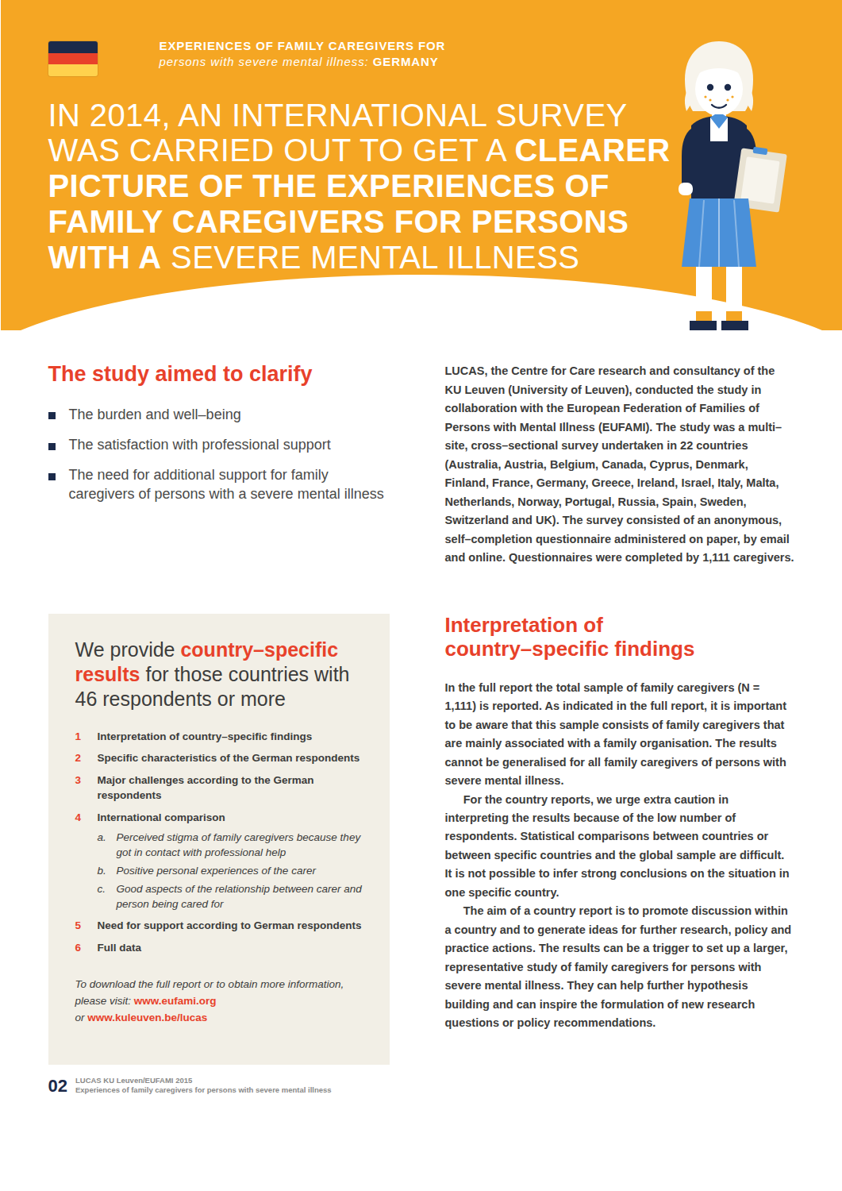Experiences of family caregivers for persons with severe mental illness: Germany
In 2014, an international survey was carried out to get a clearer picture of the experiences of family caregivers for persons with a severe mental illness
The study aimed to clarify
The burden and well–being
The satisfaction with professional support
The need for additional support for family caregivers of persons with a severe mental illness
LUCAS, the Centre for Care research and consultancy of the KU Leuven (University of Leuven), conducted the study in collaboration with the European Federation of Families of Persons with Mental Illness (EUFAMI). The study was a multi–site, cross–sectional survey undertaken in 22 countries (Australia, Austria, Belgium, Canada, Cyprus, Denmark, Finland, France, Germany, Greece, Ireland, Israel, Italy, Malta, Netherlands, Norway, Portugal, Russia, Spain, Sweden, Switzerland and UK). The survey consisted of an anonymous, self–completion questionnaire administered on paper, by email and online. Questionnaires were completed by 1,111 caregivers.
We provide country–specific results for those countries with 46 respondents or more
Interpretation of country–specific findings
Specific characteristics of the German respondents
Major challenges according to the German respondents
International comparison
Perceived stigma of family caregivers because they got in contact with professional help
Positive personal experiences of the carer
Good aspects of the relationship between carer and person being cared for
Need for support according to German respondents
Full data
To download the full report or to obtain more information, please visit: www.eufami.org
or www.kuleuven.be/lucas
Interpretation of
country–specific findings
In the full report the total sample of family caregivers (N = 1,111) is reported. As indicated in the full report, it is important to be aware that this sample consists of family caregivers that are mainly associated with a family organisation. The results cannot be generalised for all family caregivers of persons with severe mental illness.
For the country reports, we urge extra caution in interpreting the results because of the low number of respondents. Statistical comparisons between countries or between specific countries and the global sample are difficult. It is not possible to infer strong conclusions on the situation in one specific country.
The aim of a country report is to promote discussion within a country and to generate ideas for further research, policy and practice actions. The results can be a trigger to set up a larger, representative study of family caregivers for persons with severe mental illness. They can help further hypothesis building and can inspire the formulation of new research questions or policy recommendations.
02
LUCAS KU Leuven/EUFAMI 2015 Experiences of family caregivers for persons with severe mental illness